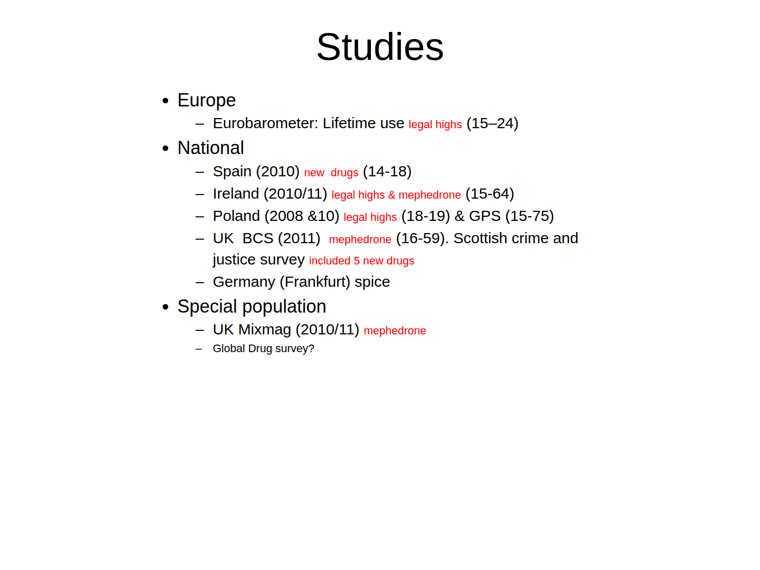Studies
Europe
Eurobarometer: Lifetime use legal highs (15–24)
National
Spain (2010) new drugs (14-18)
Ireland (2010/11) legal highs & mephedrone (15-64)
Poland (2008 &10) legal highs (18-19) & GPS (15-75)
UK BCS (2011) mephedrone (16-59). Scottish crime and justice survey included 5 new drugs
Germany (Frankfurt) spice
Special population
UK Mixmag (2010/11) mephedrone
Global Drug survey?